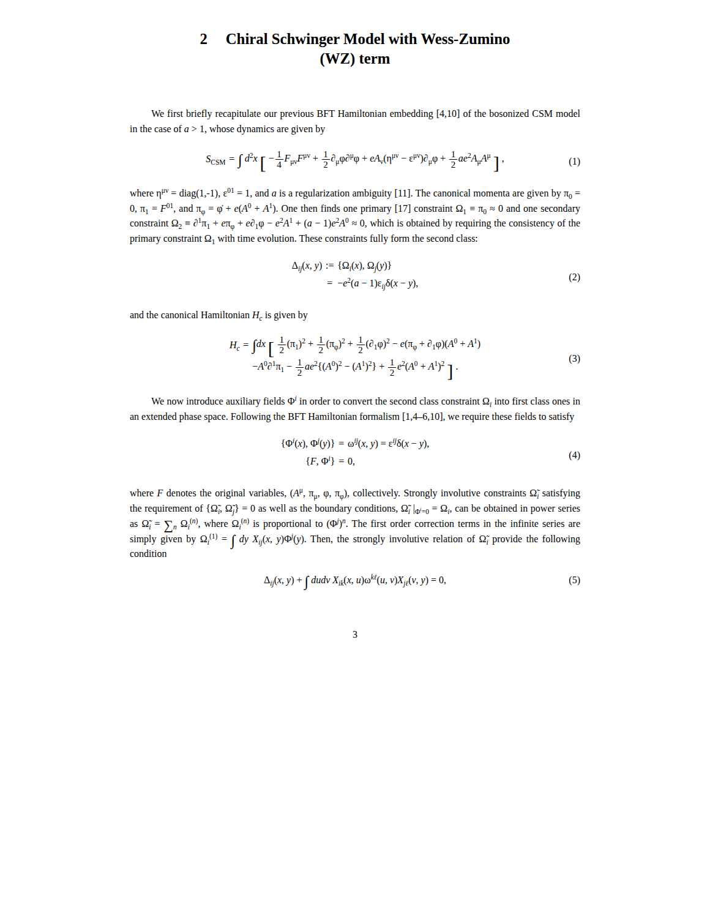2 Chiral Schwinger Model with Wess-Zumino
(WZ) term
We first briefly recapitulate our previous BFT Hamiltonian embedding [4,10] of the bosonized CSM model in the case of a > 1, whose dynamics are given by
| S CSM | = | ∫ d 2 x [ − 1 4 F μν F μν + 1 2 ∂ μ φ∂ μ φ + eA ν (η μν − ε μν )∂ μ φ + 1 2 ae 2 A μ A μ ] , |
(1)
where ημν = diag(1,-1), ε01 = 1, and a is a regularization ambiguity [11]. The canonical momenta are given by π0 = 0, π1 = F01, and πφ = φ̇ + e(A0 + A1). One then finds one primary [17] constraint Ω1 ≡ π0 ≈ 0 and one secondary constraint Ω2 ≡ ∂1π1 + eπφ + e∂1φ − e2A1 + (a − 1)e2A0 ≈ 0, which is obtained by requiring the consistency of the primary constraint Ω1 with time evolution. These constraints fully form the second class:
| Δ ij ( x , y ) | := | {Ω i ( x ), Ω j ( y )} |
| | = | − e 2 ( a − 1)ε ij δ( x − y ), |
(2)
and the canonical Hamiltonian Hc is given by
| H c | = | ∫ dx [ 1 2 (π 1 ) 2 + 1 2 (π φ ) 2 + 1 2 (∂ 1 φ) 2 − e (π φ + ∂ 1 φ)( A 0 + A 1 ) |
| | | − A 0 ∂ 1 π 1 − 1 2 ae 2 {( A 0 ) 2 − ( A 1 ) 2 } + 1 2 e 2 ( A 0 + A 1 ) 2 ] . |
(3)
We now introduce auxiliary fields Φi in order to convert the second class constraint Ωi into first class ones in an extended phase space. Following the BFT Hamiltonian formalism [1,4–6,10], we require these fields to satisfy
| {Φ i ( x ), Φ j ( y )} | = | ω ij ( x , y ) = ε ij δ( x − y ), |
| { F , Φ i } | = | 0, |
(4)
where F denotes the original variables, (Aμ, πμ, φ, πφ), collectively. Strongly involutive constraints Ω̃i satisfying the requirement of {Ω̃i, Ω̃j} = 0 as well as the boundary conditions, Ω̃i |Φi=0 = Ωi, can be obtained in power series as Ω̃i = ∑n Ωi(n), where Ωi(n) is proportional to (Φj)n. The first order correction terms in the infinite series are simply given by Ωi(1) = ∫ dy Xij(x, y)Φj(y). Then, the strongly involutive relation of Ω̃i provide the following condition
Δij(x, y) + ∫ dudv Xik(x, u)ωkℓ(u, v)Xjℓ(v, y) = 0, (5)
3